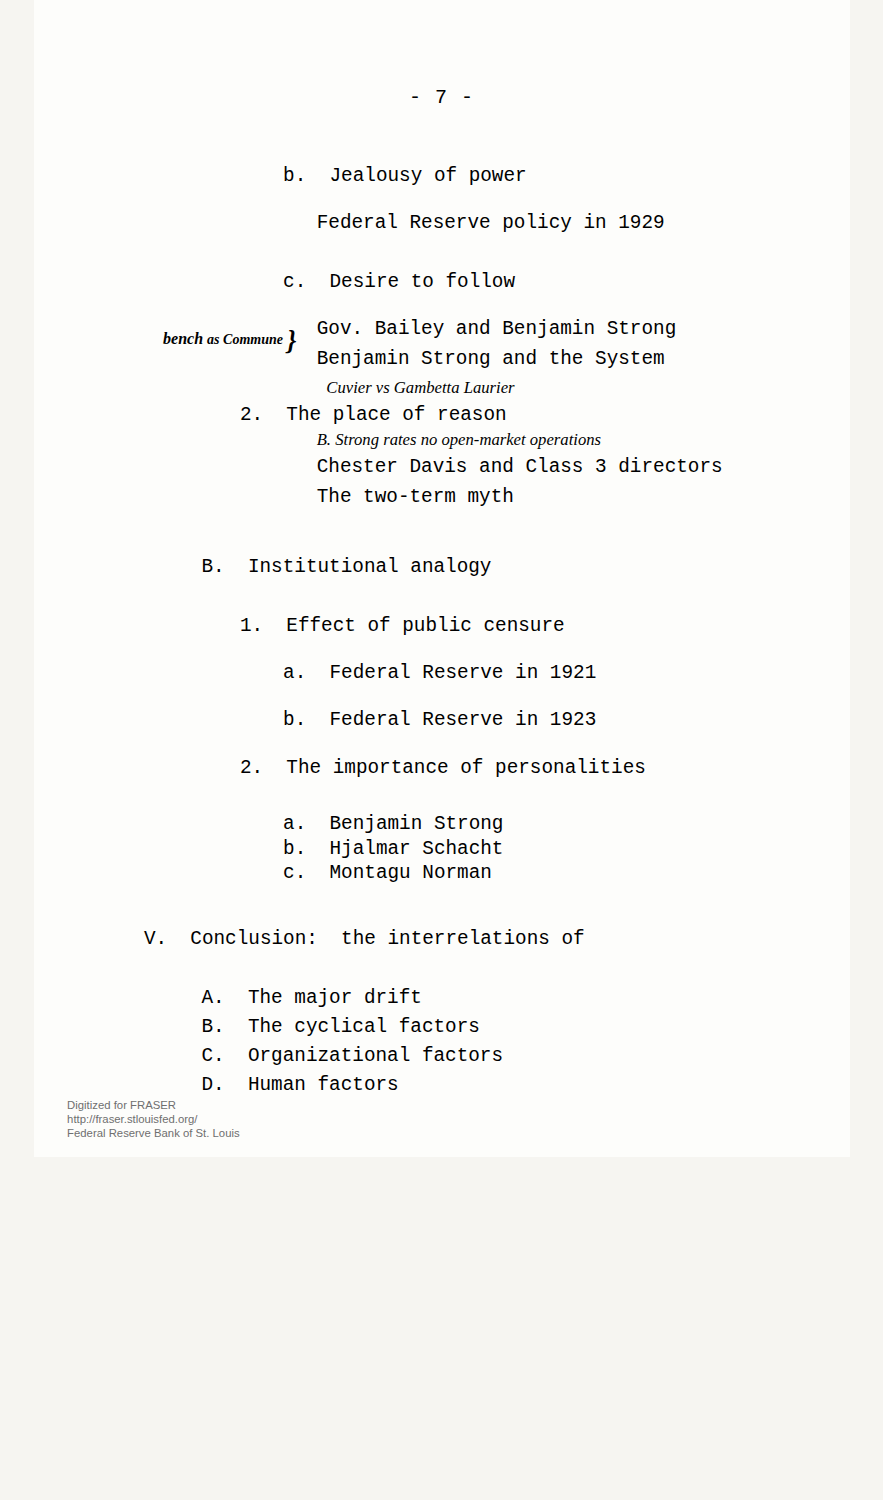- 7 -
b. Jealousy of power
Federal Reserve policy in 1929
c. Desire to follow
bench as Commune }
Gov. Bailey and Benjamin Strong
Benjamin Strong and the System
Cuvier vs Gambetta Laurier
2. The place of reason
B. Strong rates no open-market operations
Chester Davis and Class 3 directors
The two-term myth
B. Institutional analogy
1. Effect of public censure
a. Federal Reserve in 1921
b. Federal Reserve in 1923
2. The importance of personalities
a. Benjamin Strong
b. Hjalmar Schacht
c. Montagu Norman
V. Conclusion: the interrelations of
A. The major drift
B. The cyclical factors
C. Organizational factors
D. Human factors
Digitized for FRASER
http://fraser.stlouisfed.org/
Federal Reserve Bank of St. Louis